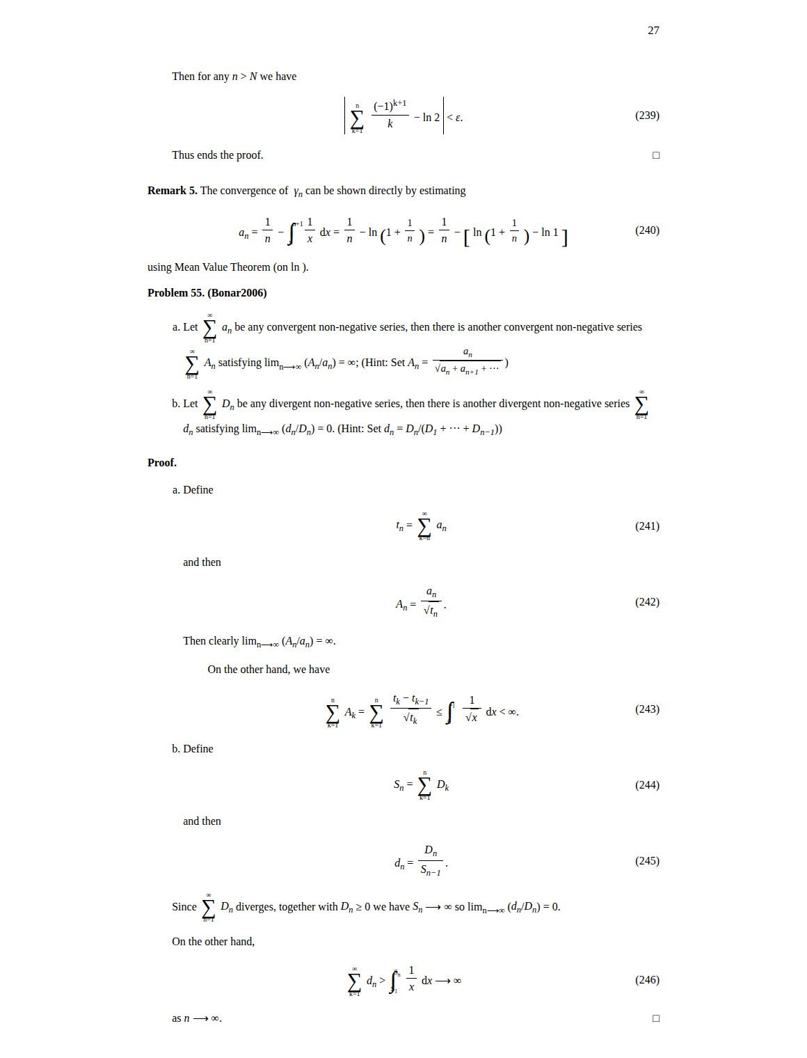27
Then for any n > N we have
n∑k=1 (−1)k+1 k − ln 2 < ε.
(239)
Thus ends the proof. □
Remark 5. The convergence of γn can be shown directly by estimating
an = 1 n − n+1∫n 1 x dx = 1 n − ln (1 + 1 n ) = 1 n − [ ln (1 + 1 n ) − ln 1 ]
(240)
using Mean Value Theorem (on ln ).
Problem 55. (Bonar2006)
Let ∞∑n=1 an be any convergent non-negative series, then there is another convergent non-negative series ∞∑n=1 An satisfying limn⟶∞ (An/an) = ∞; (Hint: Set An = an√an + an+1 + ···)
Let ∞∑n=1 Dn be any divergent non-negative series, then there is another divergent non-negative series ∞∑n=1 dn satisfying limn⟶∞ (dn/Dn) = 0. (Hint: Set dn = Dn/(D1 + ··· + Dn−1))
Proof.
Define
tn = ∞∑k=n an
(241)
and then
An = an√tn.
(242)
Then clearly limn⟶∞ (An/an) = ∞.
On the other hand, we have
n∑k=1 Ak = n∑k=1 tk − tk−1√tk ≤ t1∫0 1√x dx < ∞.
(243)
Define
Sn = n∑k=1 Dk
(244)
and then
dn = Dn Sn−1.
(245)
Since ∞∑n=1 Dn diverges, together with Dn ≥ 0 we have Sn ⟶ ∞ so limn⟶∞ (dn/Dn) = 0.
On the other hand,
∞∑k=1 dn > Sn∫S1 1 x dx ⟶ ∞
(246)
as n ⟶ ∞. □